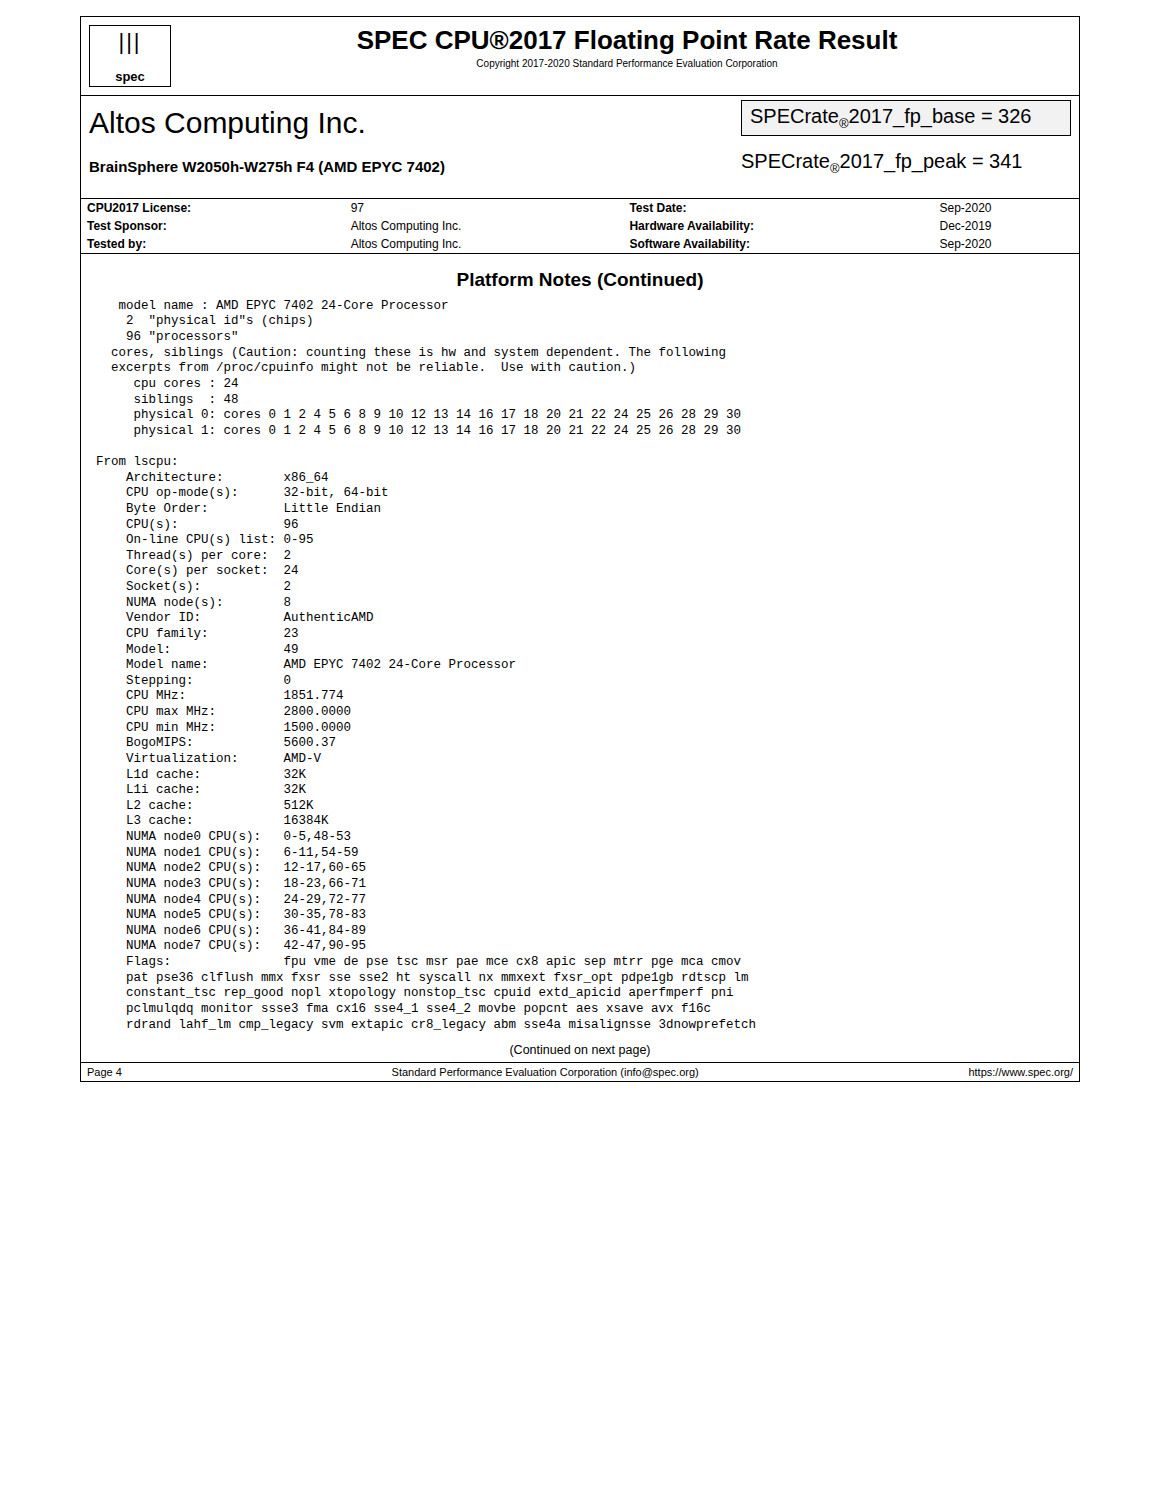|||
spec
SPEC CPU®2017 Floating Point Rate Result
Copyright 2017-2020 Standard Performance Evaluation Corporation
Altos Computing Inc.
BrainSphere W2050h-W275h F4 (AMD EPYC 7402)
SPECrate®2017_fp_base = 326
SPECrate®2017_fp_peak = 341
| CPU2017 License: | 97 | Test Date: | Sep-2020 |
| Test Sponsor: | Altos Computing Inc. | Hardware Availability: | Dec-2019 |
| Tested by: | Altos Computing Inc. | Software Availability: | Sep-2020 |
Platform Notes (Continued)
    model name : AMD EPYC 7402 24-Core Processor
     2  "physical id"s (chips)
     96 "processors"
   cores, siblings (Caution: counting these is hw and system dependent. The following
   excerpts from /proc/cpuinfo might not be reliable.  Use with caution.)
      cpu cores : 24
      siblings  : 48
      physical 0: cores 0 1 2 4 5 6 8 9 10 12 13 14 16 17 18 20 21 22 24 25 26 28 29 30
      physical 1: cores 0 1 2 4 5 6 8 9 10 12 13 14 16 17 18 20 21 22 24 25 26 28 29 30

 From lscpu:
     Architecture:        x86_64
     CPU op-mode(s):      32-bit, 64-bit
     Byte Order:          Little Endian
     CPU(s):              96
     On-line CPU(s) list: 0-95
     Thread(s) per core:  2
     Core(s) per socket:  24
     Socket(s):           2
     NUMA node(s):        8
     Vendor ID:           AuthenticAMD
     CPU family:          23
     Model:               49
     Model name:          AMD EPYC 7402 24-Core Processor
     Stepping:            0
     CPU MHz:             1851.774
     CPU max MHz:         2800.0000
     CPU min MHz:         1500.0000
     BogoMIPS:            5600.37
     Virtualization:      AMD-V
     L1d cache:           32K
     L1i cache:           32K
     L2 cache:            512K
     L3 cache:            16384K
     NUMA node0 CPU(s):   0-5,48-53
     NUMA node1 CPU(s):   6-11,54-59
     NUMA node2 CPU(s):   12-17,60-65
     NUMA node3 CPU(s):   18-23,66-71
     NUMA node4 CPU(s):   24-29,72-77
     NUMA node5 CPU(s):   30-35,78-83
     NUMA node6 CPU(s):   36-41,84-89
     NUMA node7 CPU(s):   42-47,90-95
     Flags:               fpu vme de pse tsc msr pae mce cx8 apic sep mtrr pge mca cmov
     pat pse36 clflush mmx fxsr sse sse2 ht syscall nx mmxext fxsr_opt pdpe1gb rdtscp lm
     constant_tsc rep_good nopl xtopology nonstop_tsc cpuid extd_apicid aperfmperf pni
     pclmulqdq monitor ssse3 fma cx16 sse4_1 sse4_2 movbe popcnt aes xsave avx f16c
     rdrand lahf_lm cmp_legacy svm extapic cr8_legacy abm sse4a misalignsse 3dnowprefetch
(Continued on next page)
Page 4 Standard Performance Evaluation Corporation (info@spec.org) https://www.spec.org/